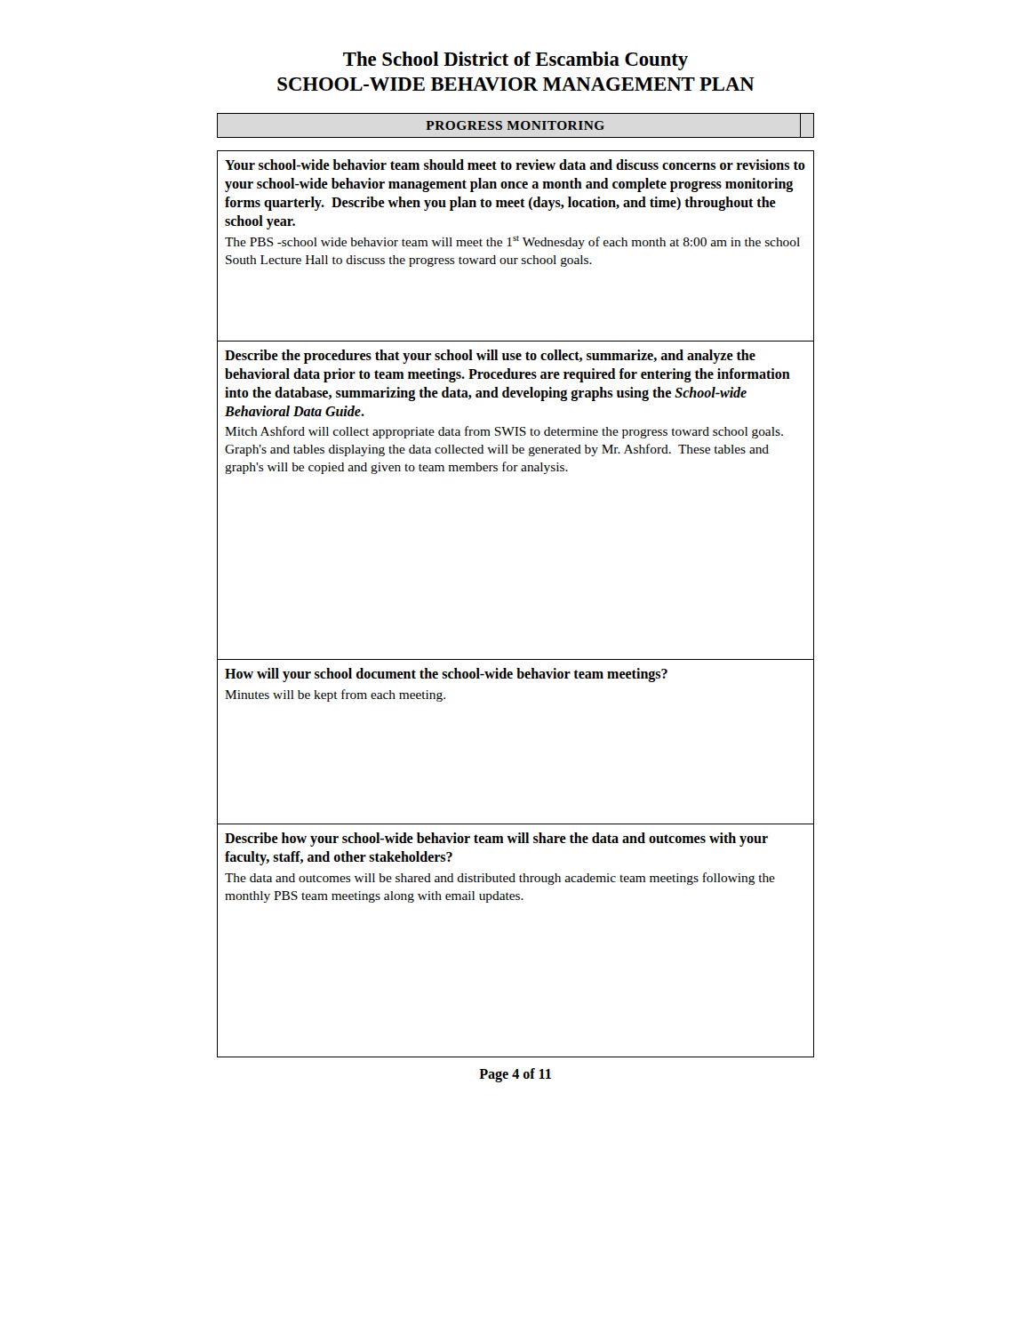The School District of Escambia County
SCHOOL-WIDE BEHAVIOR MANAGEMENT PLAN
PROGRESS MONITORING
| Your school-wide behavior team should meet to review data and discuss concerns or revisions to your school-wide behavior management plan once a month and complete progress monitoring forms quarterly. Describe when you plan to meet (days, location, and time) throughout the school year. The PBS -school wide behavior team will meet the 1 st Wednesday of each month at 8:00 am in the school South Lecture Hall to discuss the progress toward our school goals. |
| Describe the procedures that your school will use to collect, summarize, and analyze the behavioral data prior to team meetings. Procedures are required for entering the information into the database, summarizing the data, and developing graphs using the School-wide Behavioral Data Guide . Mitch Ashford will collect appropriate data from SWIS to determine the progress toward school goals. Graph's and tables displaying the data collected will be generated by Mr. Ashford. These tables and graph's will be copied and given to team members for analysis. |
| How will your school document the school-wide behavior team meetings? Minutes will be kept from each meeting. |
| Describe how your school-wide behavior team will share the data and outcomes with your faculty, staff, and other stakeholders? The data and outcomes will be shared and distributed through academic team meetings following the monthly PBS team meetings along with email updates. |
Page 4 of 11